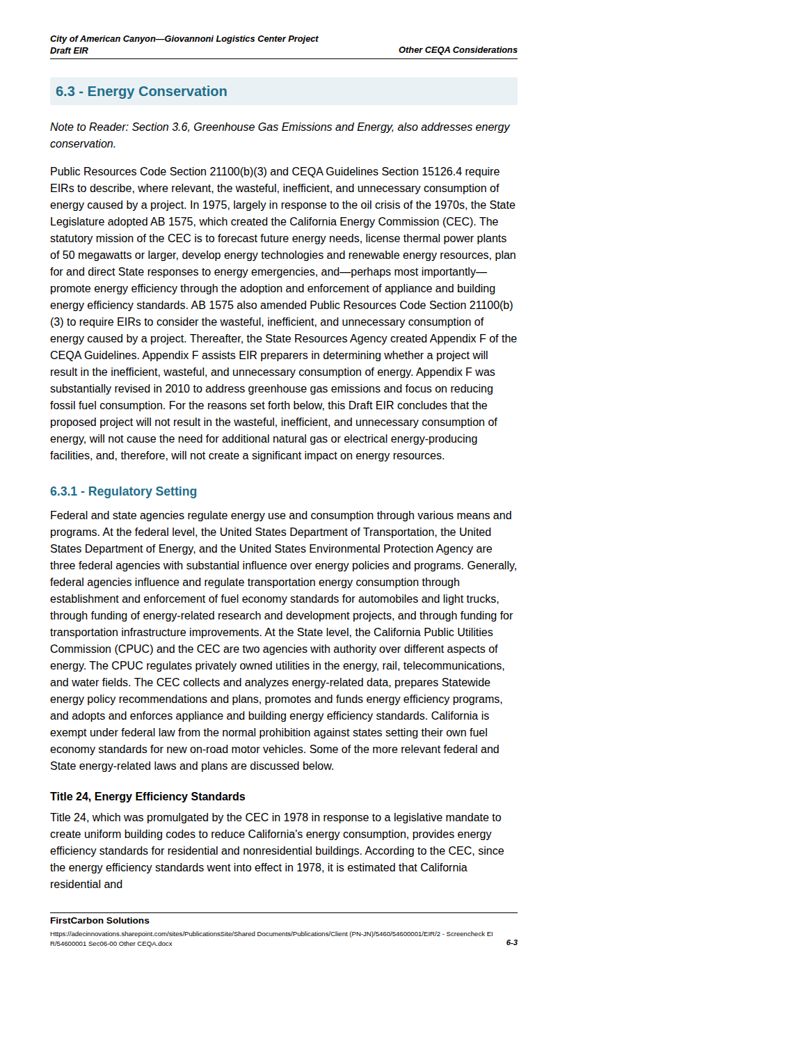City of American Canyon—Giovannoni Logistics Center Project
Draft EIR
Other CEQA Considerations
6.3 - Energy Conservation
Note to Reader: Section 3.6, Greenhouse Gas Emissions and Energy, also addresses energy conservation.
Public Resources Code Section 21100(b)(3) and CEQA Guidelines Section 15126.4 require EIRs to describe, where relevant, the wasteful, inefficient, and unnecessary consumption of energy caused by a project. In 1975, largely in response to the oil crisis of the 1970s, the State Legislature adopted AB 1575, which created the California Energy Commission (CEC). The statutory mission of the CEC is to forecast future energy needs, license thermal power plants of 50 megawatts or larger, develop energy technologies and renewable energy resources, plan for and direct State responses to energy emergencies, and—perhaps most importantly—promote energy efficiency through the adoption and enforcement of appliance and building energy efficiency standards. AB 1575 also amended Public Resources Code Section 21100(b)(3) to require EIRs to consider the wasteful, inefficient, and unnecessary consumption of energy caused by a project. Thereafter, the State Resources Agency created Appendix F of the CEQA Guidelines. Appendix F assists EIR preparers in determining whether a project will result in the inefficient, wasteful, and unnecessary consumption of energy. Appendix F was substantially revised in 2010 to address greenhouse gas emissions and focus on reducing fossil fuel consumption. For the reasons set forth below, this Draft EIR concludes that the proposed project will not result in the wasteful, inefficient, and unnecessary consumption of energy, will not cause the need for additional natural gas or electrical energy-producing facilities, and, therefore, will not create a significant impact on energy resources.
6.3.1 - Regulatory Setting
Federal and state agencies regulate energy use and consumption through various means and programs. At the federal level, the United States Department of Transportation, the United States Department of Energy, and the United States Environmental Protection Agency are three federal agencies with substantial influence over energy policies and programs. Generally, federal agencies influence and regulate transportation energy consumption through establishment and enforcement of fuel economy standards for automobiles and light trucks, through funding of energy-related research and development projects, and through funding for transportation infrastructure improvements. At the State level, the California Public Utilities Commission (CPUC) and the CEC are two agencies with authority over different aspects of energy. The CPUC regulates privately owned utilities in the energy, rail, telecommunications, and water fields. The CEC collects and analyzes energy-related data, prepares Statewide energy policy recommendations and plans, promotes and funds energy efficiency programs, and adopts and enforces appliance and building energy efficiency standards. California is exempt under federal law from the normal prohibition against states setting their own fuel economy standards for new on-road motor vehicles. Some of the more relevant federal and State energy-related laws and plans are discussed below.
Title 24, Energy Efficiency Standards
Title 24, which was promulgated by the CEC in 1978 in response to a legislative mandate to create uniform building codes to reduce California's energy consumption, provides energy efficiency standards for residential and nonresidential buildings. According to the CEC, since the energy efficiency standards went into effect in 1978, it is estimated that California residential and
FirstCarbon Solutions Https://adecinnovations.sharepoint.com/sites/PublicationsSite/Shared Documents/Publications/Client (PN-JN)/5460/54600001/EIR/2 - Screencheck EIR/54600001 Sec06-00 Other CEQA.docx
6-3